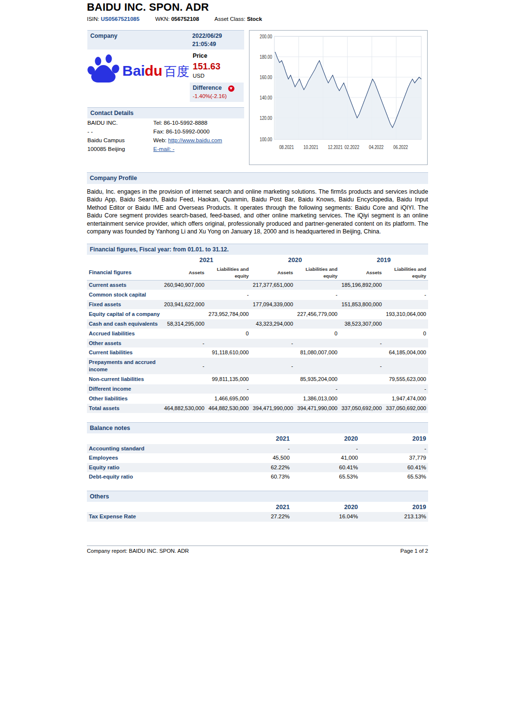BAIDU INC. SPON. ADR
ISIN: US0567521085 WKN: 056752108 Asset Class: Stock
| / Company / 2022/06/29 21:05:49 / / Bai du 百度 / Price 151.63 USD Difference -1.40%(-2.16) / Contact Details / BAIDU INC. / Tel: 86-10-5992-8888 / / - - / Fax: 86-10-5992-0000 / / Baidu Campus / Web: http://www.baidu.com / / 100085 Beijing / E-mail: - / | 200.00 180.00 160.00 140.00 120.00 100.00 08.2021 10.2021 12.2021 02.2022 04.2022 06.2022 |
Company Profile
Baidu, Inc. engages in the provision of internet search and online marketing solutions. The firmšs products and services include Baidu App, Baidu Search, Baidu Feed, Haokan, Quanmin, Baidu Post Bar, Baidu Knows, Baidu Encyclopedia, Baidu Input Method Editor or Baidu IME and Overseas Products. It operates through the following segments: Baidu Core and iQIYI. The Baidu Core segment provides search-based, feed-based, and other online marketing services. The iQiyi segment is an online entertainment service provider, which offers original, professionally produced and partner-generated content on its platform. The company was founded by Yanhong Li and Xu Yong on January 18, 2000 and is headquartered in Beijing, China.
Financial figures, Fiscal year: from 01.01. to 31.12.
| | 2021 | 2020 | 2019 |
| --- | --- | --- | --- |
| Financial figures | Assets | Liabilities and equity | Assets | Liabilities and equity | Assets | Liabilities and equity |
| Current assets | 260,940,907,000 | | 217,377,651,000 | | 185,196,892,000 | |
| Common stock capital | | - | | - | | - |
| Fixed assets | 203,941,622,000 | | 177,094,339,000 | | 151,853,800,000 | |
| Equity capital of a company | | 273,952,784,000 | | 227,456,779,000 | | 193,310,064,000 |
| Cash and cash equivalents | 58,314,295,000 | | 43,323,294,000 | | 38,523,307,000 | |
| Accrued liabilities | | 0 | | 0 | | 0 |
| Other assets | - | | - | | - | |
| Current liabilities | | 91,118,610,000 | | 81,080,007,000 | | 64,185,004,000 |
| Prepayments and accrued income | - | | - | | - | |
| Non-current liabilities | | 99,811,135,000 | | 85,935,204,000 | | 79,555,623,000 |
| Different income | | - | | - | | - |
| Other liabilities | | 1,466,695,000 | | 1,386,013,000 | | 1,947,474,000 |
| Total assets | 464,882,530,000 | 464,882,530,000 | 394,471,990,000 | 394,471,990,000 | 337,050,692,000 | 337,050,692,000 |
Balance notes
| | 2021 | 2020 | 2019 |
| --- | --- | --- | --- |
| Accounting standard | - | - | - |
| Employees | 45,500 | 41,000 | 37,779 |
| Equity ratio | 62.22% | 60.41% | 60.41% |
| Debt-equity ratio | 60.73% | 65.53% | 65.53% |
Others
| | 2021 | 2020 | 2019 |
| --- | --- | --- | --- |
| Tax Expense Rate | 27.22% | 16.04% | 213.13% |
Company report: BAIDU INC. SPON. ADR
Page 1 of 2